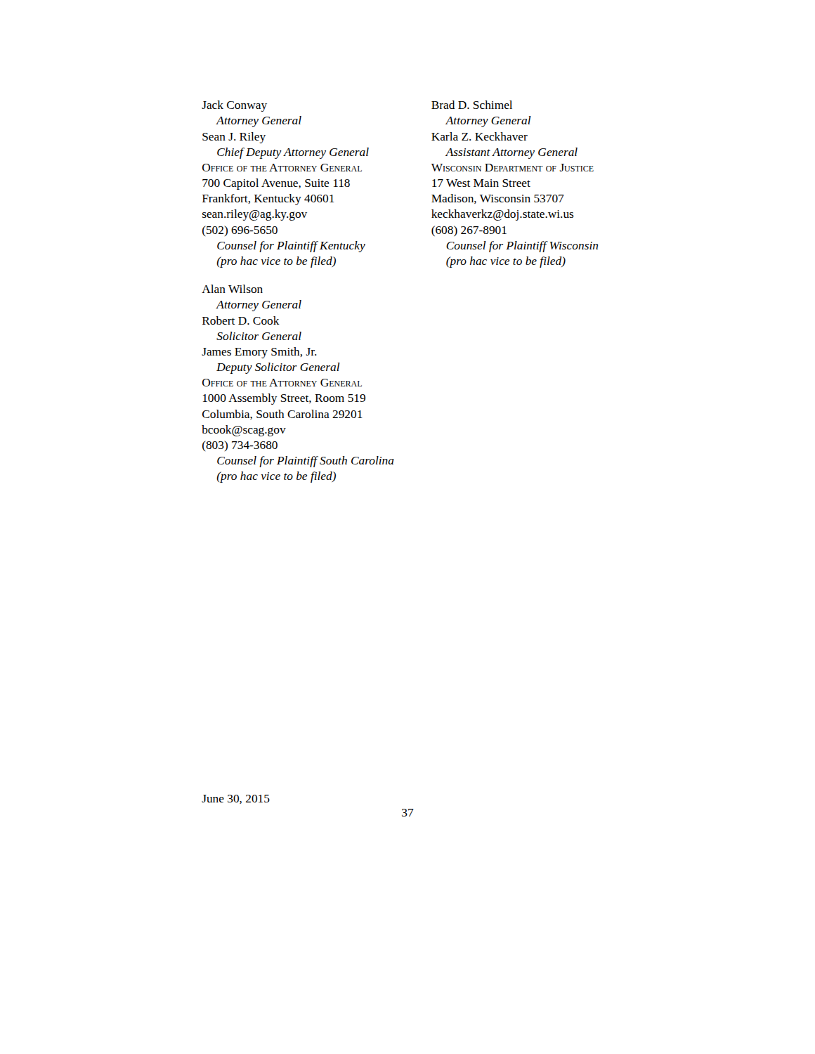Jack Conway
Attorney General
Sean J. Riley
Chief Deputy Attorney General
Office of the Attorney General
700 Capitol Avenue, Suite 118
Frankfort, Kentucky 40601
sean.riley@ag.ky.gov
(502) 696-5650
Counsel for Plaintiff Kentucky
(pro hac vice to be filed)
Alan Wilson
Attorney General
Robert D. Cook
Solicitor General
James Emory Smith, Jr.
Deputy Solicitor General
Office of the Attorney General
1000 Assembly Street, Room 519
Columbia, South Carolina 29201
bcook@scag.gov
(803) 734-3680
Counsel for Plaintiff South Carolina
(pro hac vice to be filed)
Brad D. Schimel
Attorney General
Karla Z. Keckhaver
Assistant Attorney General
Wisconsin Department of Justice
17 West Main Street
Madison, Wisconsin 53707
keckhaverkz@doj.state.wi.us
(608) 267-8901
Counsel for Plaintiff Wisconsin
(pro hac vice to be filed)
June 30, 2015
37